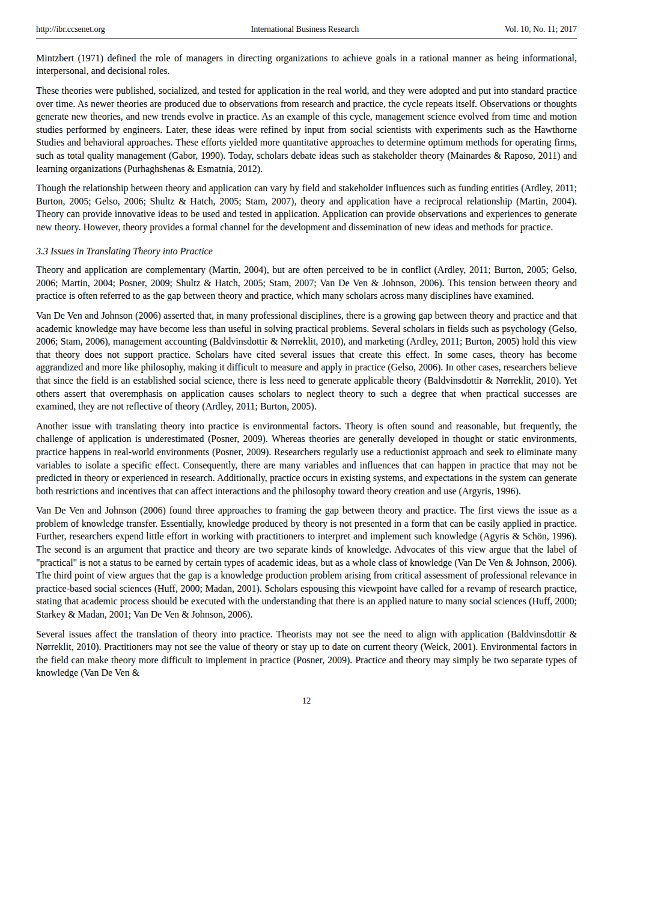http://ibr.ccsenet.org International Business Research Vol. 10, No. 11; 2017
Mintzbert (1971) defined the role of managers in directing organizations to achieve goals in a rational manner as being informational, interpersonal, and decisional roles.
These theories were published, socialized, and tested for application in the real world, and they were adopted and put into standard practice over time. As newer theories are produced due to observations from research and practice, the cycle repeats itself. Observations or thoughts generate new theories, and new trends evolve in practice. As an example of this cycle, management science evolved from time and motion studies performed by engineers. Later, these ideas were refined by input from social scientists with experiments such as the Hawthorne Studies and behavioral approaches. These efforts yielded more quantitative approaches to determine optimum methods for operating firms, such as total quality management (Gabor, 1990). Today, scholars debate ideas such as stakeholder theory (Mainardes & Raposo, 2011) and learning organizations (Purhaghshenas & Esmatnia, 2012).
Though the relationship between theory and application can vary by field and stakeholder influences such as funding entities (Ardley, 2011; Burton, 2005; Gelso, 2006; Shultz & Hatch, 2005; Stam, 2007), theory and application have a reciprocal relationship (Martin, 2004). Theory can provide innovative ideas to be used and tested in application. Application can provide observations and experiences to generate new theory. However, theory provides a formal channel for the development and dissemination of new ideas and methods for practice.
3.3 Issues in Translating Theory into Practice
Theory and application are complementary (Martin, 2004), but are often perceived to be in conflict (Ardley, 2011; Burton, 2005; Gelso, 2006; Martin, 2004; Posner, 2009; Shultz & Hatch, 2005; Stam, 2007; Van De Ven & Johnson, 2006). This tension between theory and practice is often referred to as the gap between theory and practice, which many scholars across many disciplines have examined.
Van De Ven and Johnson (2006) asserted that, in many professional disciplines, there is a growing gap between theory and practice and that academic knowledge may have become less than useful in solving practical problems. Several scholars in fields such as psychology (Gelso, 2006; Stam, 2006), management accounting (Baldvinsdottir & Nørreklit, 2010), and marketing (Ardley, 2011; Burton, 2005) hold this view that theory does not support practice. Scholars have cited several issues that create this effect. In some cases, theory has become aggrandized and more like philosophy, making it difficult to measure and apply in practice (Gelso, 2006). In other cases, researchers believe that since the field is an established social science, there is less need to generate applicable theory (Baldvinsdottir & Nørreklit, 2010). Yet others assert that overemphasis on application causes scholars to neglect theory to such a degree that when practical successes are examined, they are not reflective of theory (Ardley, 2011; Burton, 2005).
Another issue with translating theory into practice is environmental factors. Theory is often sound and reasonable, but frequently, the challenge of application is underestimated (Posner, 2009). Whereas theories are generally developed in thought or static environments, practice happens in real-world environments (Posner, 2009). Researchers regularly use a reductionist approach and seek to eliminate many variables to isolate a specific effect. Consequently, there are many variables and influences that can happen in practice that may not be predicted in theory or experienced in research. Additionally, practice occurs in existing systems, and expectations in the system can generate both restrictions and incentives that can affect interactions and the philosophy toward theory creation and use (Argyris, 1996).
Van De Ven and Johnson (2006) found three approaches to framing the gap between theory and practice. The first views the issue as a problem of knowledge transfer. Essentially, knowledge produced by theory is not presented in a form that can be easily applied in practice. Further, researchers expend little effort in working with practitioners to interpret and implement such knowledge (Agyris & Schön, 1996). The second is an argument that practice and theory are two separate kinds of knowledge. Advocates of this view argue that the label of "practical" is not a status to be earned by certain types of academic ideas, but as a whole class of knowledge (Van De Ven & Johnson, 2006). The third point of view argues that the gap is a knowledge production problem arising from critical assessment of professional relevance in practice-based social sciences (Huff, 2000; Madan, 2001). Scholars espousing this viewpoint have called for a revamp of research practice, stating that academic process should be executed with the understanding that there is an applied nature to many social sciences (Huff, 2000; Starkey & Madan, 2001; Van De Ven & Johnson, 2006).
Several issues affect the translation of theory into practice. Theorists may not see the need to align with application (Baldvinsdottir & Nørreklit, 2010). Practitioners may not see the value of theory or stay up to date on current theory (Weick, 2001). Environmental factors in the field can make theory more difficult to implement in practice (Posner, 2009). Practice and theory may simply be two separate types of knowledge (Van De Ven &
12